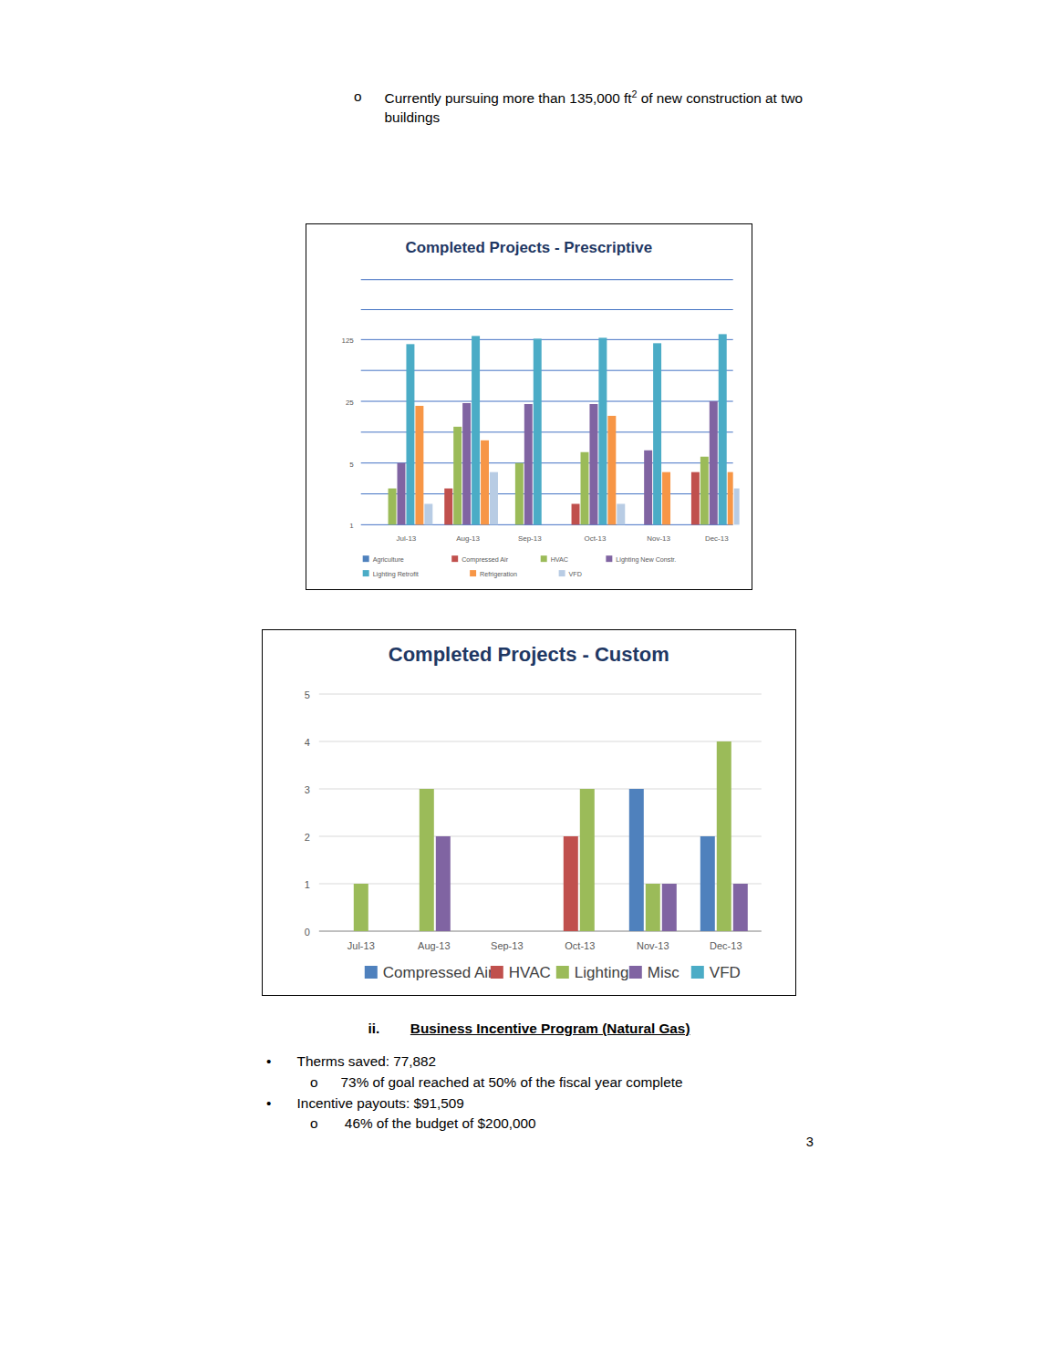o Currently pursuing more than 135,000 ft2 of new construction at two buildings
Completed Projects - Prescriptive 125 25 5 1 Jul-13 Aug-13 Sep-13 Oct-13 Nov-13 Dec-13 Agriculture Compressed Air HVAC Lighting New Constr. Lighting Retrofit Refrigeration VFD
Completed Projects - Custom 5 4 3 2 1 0 Jul-13 Aug-13 Sep-13 Oct-13 Nov-13 Dec-13 Compressed Air HVAC Lighting Misc VFD
ii. Business Incentive Program (Natural Gas)
• Therms saved: 77,882
o 73% of goal reached at 50% of the fiscal year complete
• Incentive payouts: $91,509
o 46% of the budget of $200,000
3